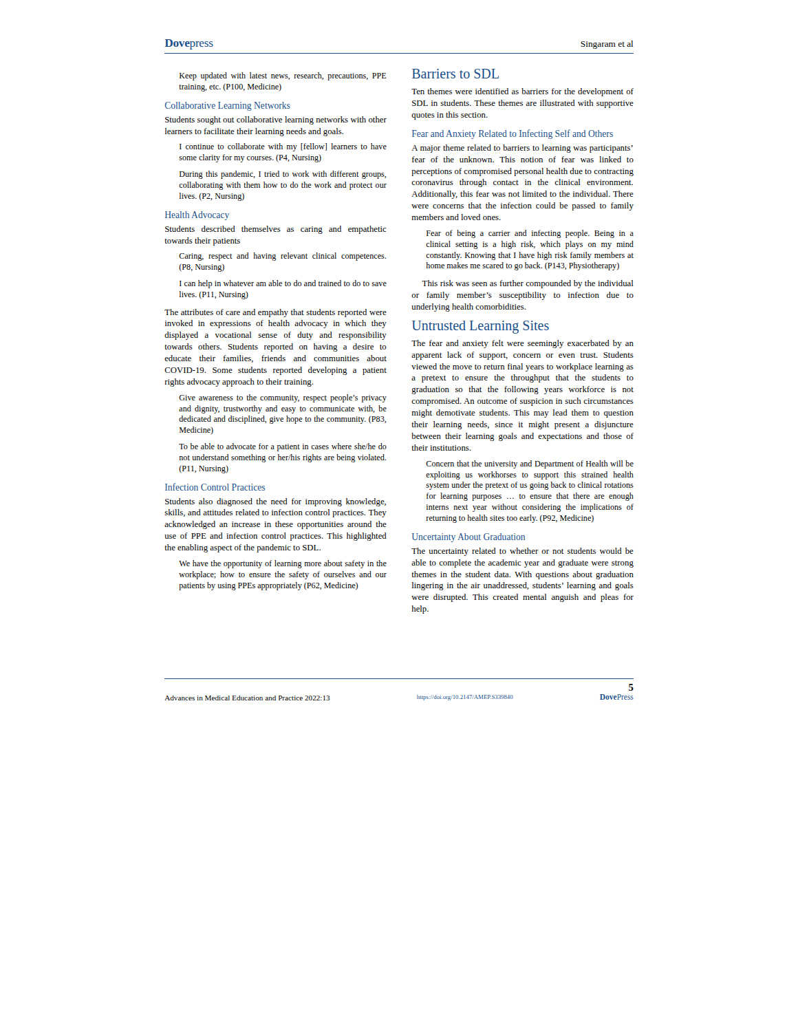Dovepress
Singaram et al
Keep updated with latest news, research, precautions, PPE training, etc. (P100, Medicine)
Collaborative Learning Networks
Students sought out collaborative learning networks with other learners to facilitate their learning needs and goals.
I continue to collaborate with my [fellow] learners to have some clarity for my courses. (P4, Nursing)
During this pandemic, I tried to work with different groups, collaborating with them how to do the work and protect our lives. (P2, Nursing)
Health Advocacy
Students described themselves as caring and empathetic towards their patients
Caring, respect and having relevant clinical competences. (P8, Nursing)
I can help in whatever am able to do and trained to do to save lives. (P11, Nursing)
The attributes of care and empathy that students reported were invoked in expressions of health advocacy in which they displayed a vocational sense of duty and responsibility towards others. Students reported on having a desire to educate their families, friends and communities about COVID-19. Some students reported developing a patient rights advocacy approach to their training.
Give awareness to the community, respect people’s privacy and dignity, trustworthy and easy to communicate with, be dedicated and disciplined, give hope to the community. (P83, Medicine)
To be able to advocate for a patient in cases where she/he do not understand something or her/his rights are being violated. (P11, Nursing)
Infection Control Practices
Students also diagnosed the need for improving knowledge, skills, and attitudes related to infection control practices. They acknowledged an increase in these opportunities around the use of PPE and infection control practices. This highlighted the enabling aspect of the pandemic to SDL.
We have the opportunity of learning more about safety in the workplace; how to ensure the safety of ourselves and our patients by using PPEs appropriately (P62, Medicine)
Barriers to SDL
Ten themes were identified as barriers for the development of SDL in students. These themes are illustrated with supportive quotes in this section.
Fear and Anxiety Related to Infecting Self and Others
A major theme related to barriers to learning was participants’ fear of the unknown. This notion of fear was linked to perceptions of compromised personal health due to contracting coronavirus through contact in the clinical environment. Additionally, this fear was not limited to the individual. There were concerns that the infection could be passed to family members and loved ones.
Fear of being a carrier and infecting people. Being in a clinical setting is a high risk, which plays on my mind constantly. Knowing that I have high risk family members at home makes me scared to go back. (P143, Physiotherapy)
This risk was seen as further compounded by the individual or family member’s susceptibility to infection due to underlying health comorbidities.
Untrusted Learning Sites
The fear and anxiety felt were seemingly exacerbated by an apparent lack of support, concern or even trust. Students viewed the move to return final years to workplace learning as a pretext to ensure the throughput that the students to graduation so that the following years workforce is not compromised. An outcome of suspicion in such circumstances might demotivate students. This may lead them to question their learning needs, since it might present a disjuncture between their learning goals and expectations and those of their institutions.
Concern that the university and Department of Health will be exploiting us workhorses to support this strained health system under the pretext of us going back to clinical rotations for learning purposes … to ensure that there are enough interns next year without considering the implications of returning to health sites too early. (P92, Medicine)
Uncertainty About Graduation
The uncertainty related to whether or not students would be able to complete the academic year and graduate were strong themes in the student data. With questions about graduation lingering in the air unaddressed, students’ learning and goals were disrupted. This created mental anguish and pleas for help.
Advances in Medical Education and Practice 2022:13
https://doi.org/10.2147/AMEP.S339840
5
DovePress